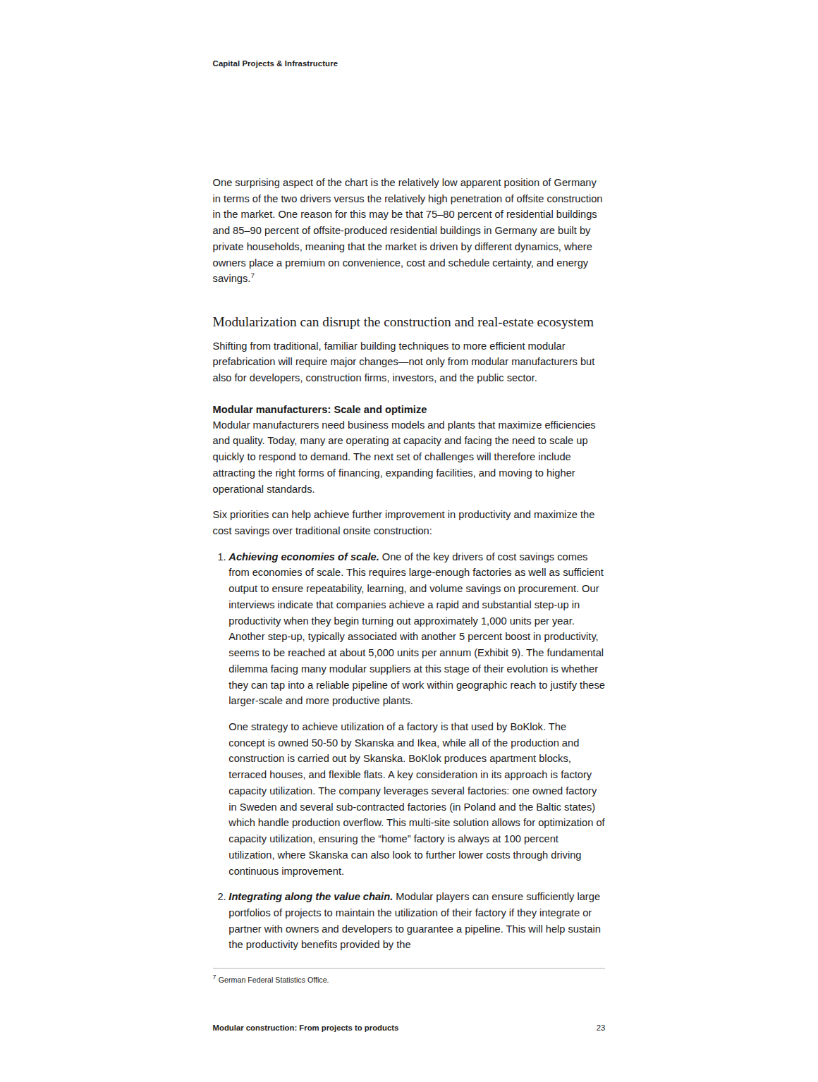Capital Projects & Infrastructure
One surprising aspect of the chart is the relatively low apparent position of Germany in terms of the two drivers versus the relatively high penetration of offsite construction in the market. One reason for this may be that 75–80 percent of residential buildings and 85–90 percent of offsite-produced residential buildings in Germany are built by private households, meaning that the market is driven by different dynamics, where owners place a premium on convenience, cost and schedule certainty, and energy savings.7
Modularization can disrupt the construction and real-estate ecosystem
Shifting from traditional, familiar building techniques to more efficient modular prefabrication will require major changes—not only from modular manufacturers but also for developers, construction firms, investors, and the public sector.
Modular manufacturers: Scale and optimize
Modular manufacturers need business models and plants that maximize efficiencies and quality. Today, many are operating at capacity and facing the need to scale up quickly to respond to demand. The next set of challenges will therefore include attracting the right forms of financing, expanding facilities, and moving to higher operational standards.
Six priorities can help achieve further improvement in productivity and maximize the cost savings over traditional onsite construction:
Achieving economies of scale. One of the key drivers of cost savings comes from economies of scale. This requires large-enough factories as well as sufficient output to ensure repeatability, learning, and volume savings on procurement. Our interviews indicate that companies achieve a rapid and substantial step-up in productivity when they begin turning out approximately 1,000 units per year. Another step-up, typically associated with another 5 percent boost in productivity, seems to be reached at about 5,000 units per annum (Exhibit 9). The fundamental dilemma facing many modular suppliers at this stage of their evolution is whether they can tap into a reliable pipeline of work within geographic reach to justify these larger-scale and more productive plants.
One strategy to achieve utilization of a factory is that used by BoKlok. The concept is owned 50-50 by Skanska and Ikea, while all of the production and construction is carried out by Skanska. BoKlok produces apartment blocks, terraced houses, and flexible flats. A key consideration in its approach is factory capacity utilization. The company leverages several factories: one owned factory in Sweden and several sub-contracted factories (in Poland and the Baltic states) which handle production overflow. This multi-site solution allows for optimization of capacity utilization, ensuring the “home” factory is always at 100 percent utilization, where Skanska can also look to further lower costs through driving continuous improvement.
Integrating along the value chain. Modular players can ensure sufficiently large portfolios of projects to maintain the utilization of their factory if they integrate or partner with owners and developers to guarantee a pipeline. This will help sustain the productivity benefits provided by the
7German Federal Statistics Office.
Modular construction: From projects to products 23